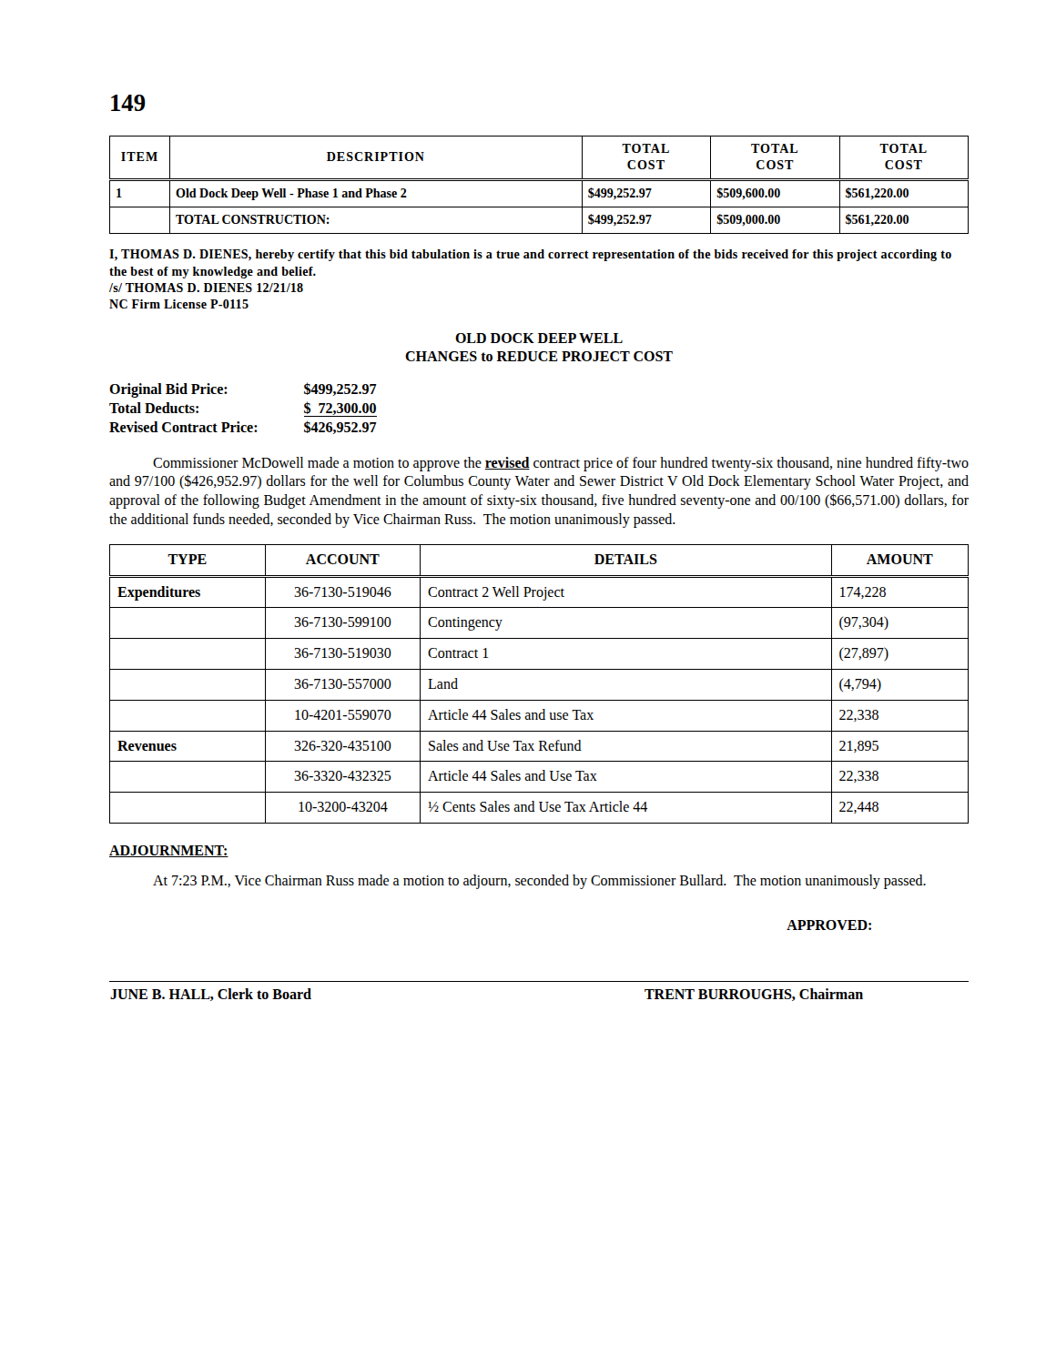149
| ITEM | DESCRIPTION | TOTAL COST | TOTAL COST | TOTAL COST |
| --- | --- | --- | --- | --- |
| 1 | Old Dock Deep Well - Phase 1 and Phase 2 | $499,252.97 | $509,600.00 | $561,220.00 |
| | TOTAL CONSTRUCTION: | $499,252.97 | $509,000.00 | $561,220.00 |
I, THOMAS D. DIENES, hereby certify that this bid tabulation is a true and correct representation of the bids received for this project according to the best of my knowledge and belief.
/s/ THOMAS D. DIENES 12/21/18
NC Firm License P-0115
OLD DOCK DEEP WELL
CHANGES to REDUCE PROJECT COST
| Original Bid Price: | $499,252.97 |
| Total Deducts: | $ 72,300.00 |
| Revised Contract Price: | $426,952.97 |
Commissioner McDowell made a motion to approve the revised contract price of four hundred twenty-six thousand, nine hundred fifty-two and 97/100 ($426,952.97) dollars for the well for Columbus County Water and Sewer District V Old Dock Elementary School Water Project, and approval of the following Budget Amendment in the amount of sixty-six thousand, five hundred seventy-one and 00/100 ($66,571.00) dollars, for the additional funds needed, seconded by Vice Chairman Russ. The motion unanimously passed.
| TYPE | ACCOUNT | DETAILS | AMOUNT |
| --- | --- | --- | --- |
| Expenditures | 36-7130-519046 | Contract 2 Well Project | 174,228 |
| | 36-7130-599100 | Contingency | (97,304) |
| | 36-7130-519030 | Contract 1 | (27,897) |
| | 36-7130-557000 | Land | (4,794) |
| | 10-4201-559070 | Article 44 Sales and use Tax | 22,338 |
| Revenues | 326-320-435100 | Sales and Use Tax Refund | 21,895 |
| | 36-3320-432325 | Article 44 Sales and Use Tax | 22,338 |
| | 10-3200-43204 | ½ Cents Sales and Use Tax Article 44 | 22,448 |
ADJOURNMENT:
At 7:23 P.M., Vice Chairman Russ made a motion to adjourn, seconded by Commissioner Bullard. The motion unanimously passed.
APPROVED:
| JUNE B. HALL, Clerk to Board | TRENT BURROUGHS, Chairman |